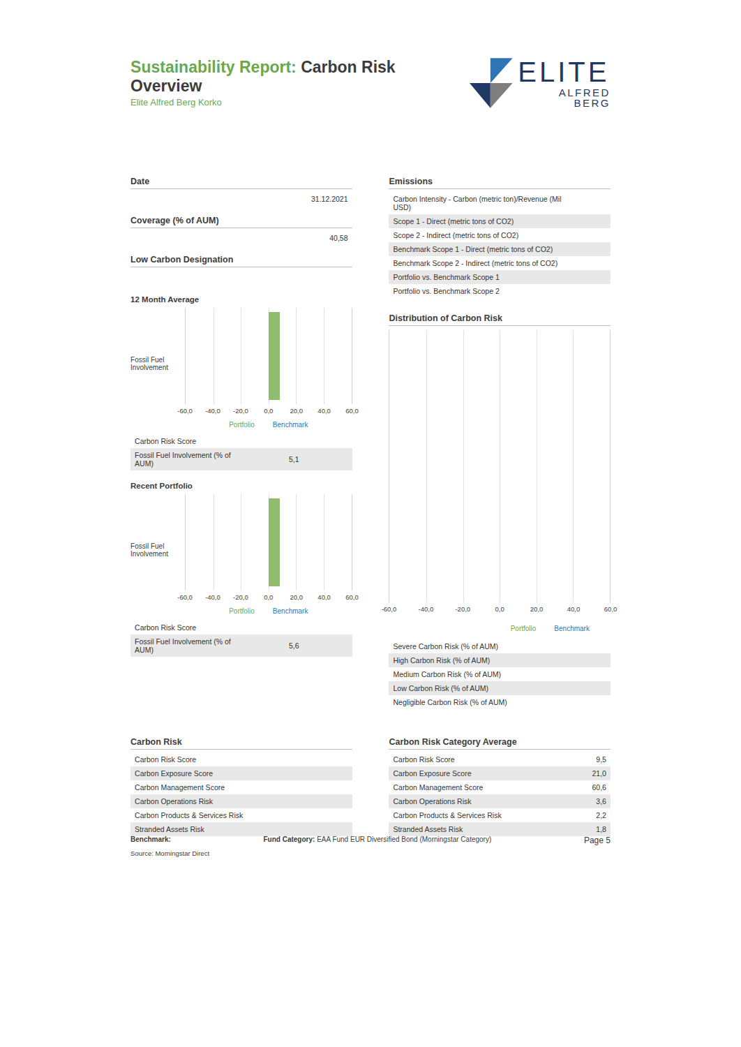Sustainability Report: Carbon Risk Overview
Elite Alfred Berg Korko
ELITE ALFRED BERG
Date
| | 31.12.2021 |
Coverage (% of AUM)
| | 40,58 |
Low Carbon Designation
12 Month Average
Fossil Fuel Involvement
-60,0 -40,0 -20,0 0,0 20,0 40,0 60,0
Portfolio Benchmark
| Carbon Risk Score | | |
| Fossil Fuel Involvement (% of AUM) | 5,1 | |
Recent Portfolio
Fossil Fuel Involvement
-60,0 -40,0 -20,0 0,0 20,0 40,0 60,0
Portfolio Benchmark
| Carbon Risk Score | | |
| Fossil Fuel Involvement (% of AUM) | 5,6 | |
Emissions
| Carbon Intensity - Carbon (metric ton)/Revenue (Mil USD) | |
| Scope 1 - Direct (metric tons of CO2) | |
| Scope 2 - Indirect (metric tons of CO2) | |
| Benchmark Scope 1 - Direct (metric tons of CO2) | |
| Benchmark Scope 2 - Indirect (metric tons of CO2) | |
| Portfolio vs. Benchmark Scope 1 | |
| Portfolio vs. Benchmark Scope 2 | |
Distribution of Carbon Risk
-60,0 -40,0 -20,0 0,0 20,0 40,0 60,0
Portfolio Benchmark
| Severe Carbon Risk (% of AUM) | | |
| High Carbon Risk (% of AUM) | | |
| Medium Carbon Risk (% of AUM) | | |
| Low Carbon Risk (% of AUM) | | |
| Negligible Carbon Risk (% of AUM) | | |
Carbon Risk
| Carbon Risk Score | |
| Carbon Exposure Score | |
| Carbon Management Score | |
| Carbon Operations Risk | |
| Carbon Products & Services Risk | |
| Stranded Assets Risk | |
Carbon Risk Category Average
| Carbon Risk Score | 9,5 |
| Carbon Exposure Score | 21,0 |
| Carbon Management Score | 60,6 |
| Carbon Operations Risk | 3,6 |
| Carbon Products & Services Risk | 2,2 |
| Stranded Assets Risk | 1,8 |
Benchmark:
Fund Category: EAA Fund EUR Diversified Bond (Morningstar Category)
Page 5
Source: Morningstar Direct